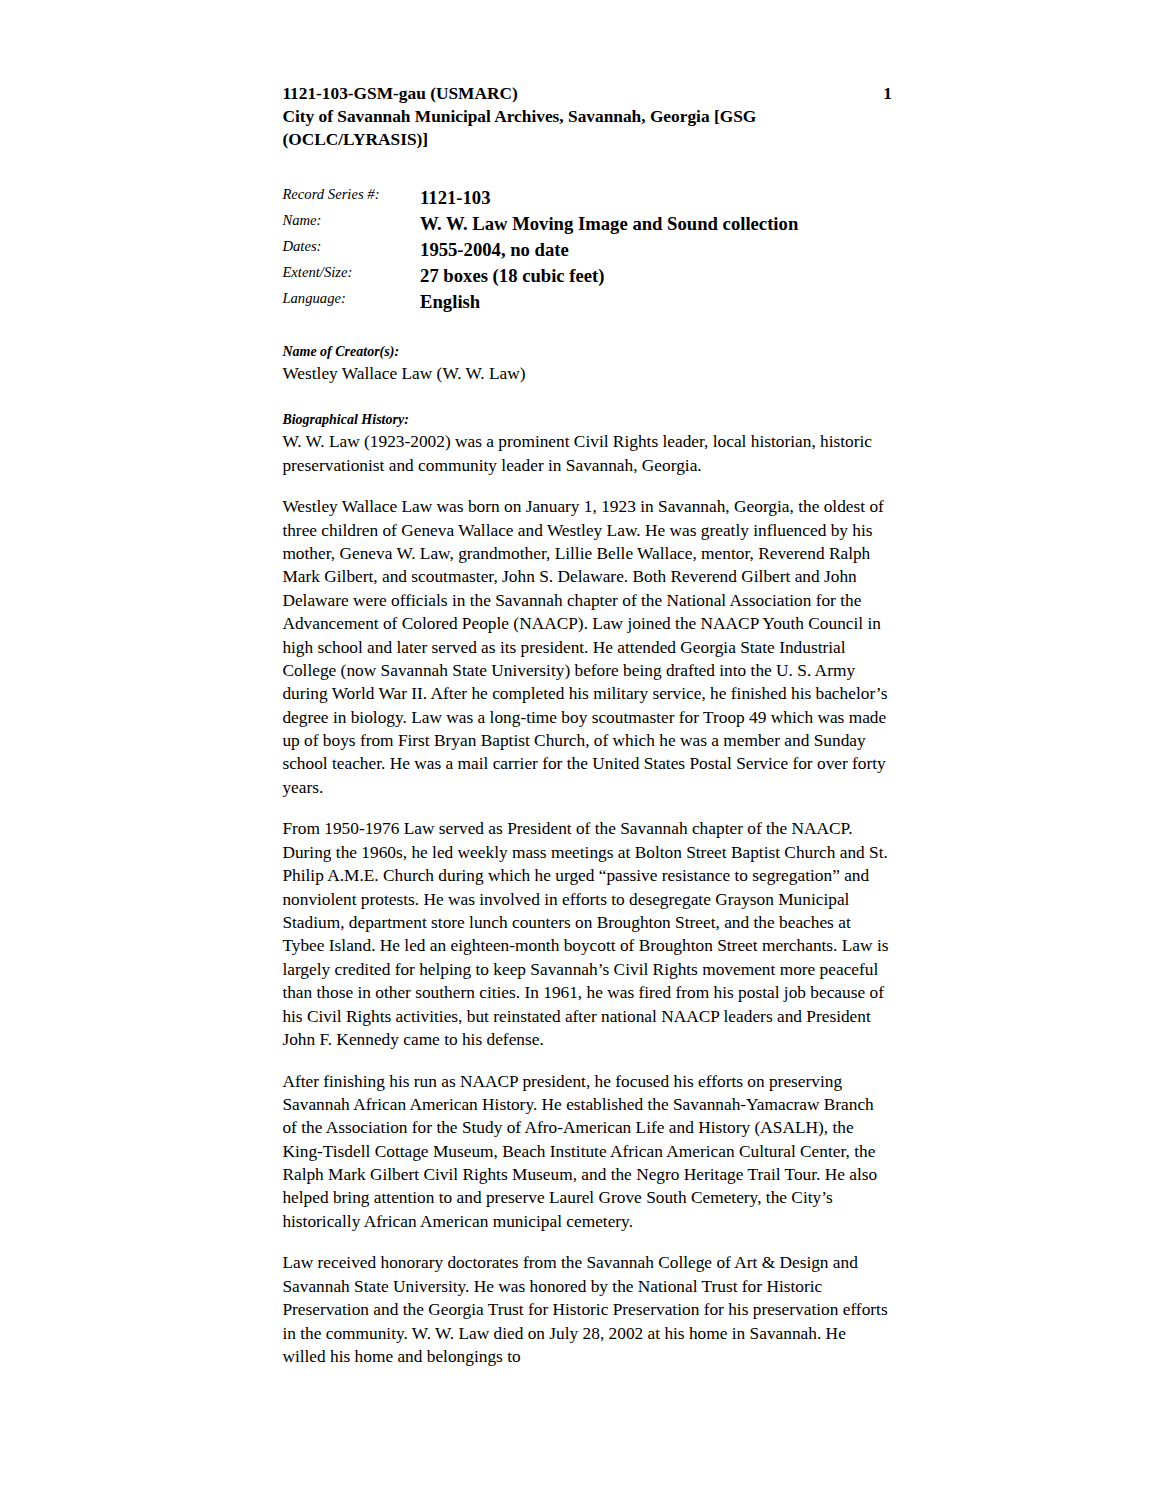1121-103-GSM-gau (USMARC)1 City of Savannah Municipal Archives, Savannah, Georgia [GSG (OCLC/LYRASIS)]
| Record Series #: | 1121-103 |
| Name: | W. W. Law Moving Image and Sound collection |
| Dates: | 1955-2004, no date |
| Extent/Size: | 27 boxes (18 cubic feet) |
| Language: | English |
Name of Creator(s):
Westley Wallace Law (W. W. Law)
Biographical History:
W. W. Law (1923-2002) was a prominent Civil Rights leader, local historian, historic preservationist and community leader in Savannah, Georgia.
Westley Wallace Law was born on January 1, 1923 in Savannah, Georgia, the oldest of three children of Geneva Wallace and Westley Law. He was greatly influenced by his mother, Geneva W. Law, grandmother, Lillie Belle Wallace, mentor, Reverend Ralph Mark Gilbert, and scoutmaster, John S. Delaware. Both Reverend Gilbert and John Delaware were officials in the Savannah chapter of the National Association for the Advancement of Colored People (NAACP). Law joined the NAACP Youth Council in high school and later served as its president. He attended Georgia State Industrial College (now Savannah State University) before being drafted into the U. S. Army during World War II. After he completed his military service, he finished his bachelor’s degree in biology. Law was a long-time boy scoutmaster for Troop 49 which was made up of boys from First Bryan Baptist Church, of which he was a member and Sunday school teacher. He was a mail carrier for the United States Postal Service for over forty years.
From 1950-1976 Law served as President of the Savannah chapter of the NAACP. During the 1960s, he led weekly mass meetings at Bolton Street Baptist Church and St. Philip A.M.E. Church during which he urged “passive resistance to segregation” and nonviolent protests. He was involved in efforts to desegregate Grayson Municipal Stadium, department store lunch counters on Broughton Street, and the beaches at Tybee Island. He led an eighteen-month boycott of Broughton Street merchants. Law is largely credited for helping to keep Savannah’s Civil Rights movement more peaceful than those in other southern cities. In 1961, he was fired from his postal job because of his Civil Rights activities, but reinstated after national NAACP leaders and President John F. Kennedy came to his defense.
After finishing his run as NAACP president, he focused his efforts on preserving Savannah African American History. He established the Savannah-Yamacraw Branch of the Association for the Study of Afro-American Life and History (ASALH), the King-Tisdell Cottage Museum, Beach Institute African American Cultural Center, the Ralph Mark Gilbert Civil Rights Museum, and the Negro Heritage Trail Tour. He also helped bring attention to and preserve Laurel Grove South Cemetery, the City’s historically African American municipal cemetery.
Law received honorary doctorates from the Savannah College of Art & Design and Savannah State University. He was honored by the National Trust for Historic Preservation and the Georgia Trust for Historic Preservation for his preservation efforts in the community. W. W. Law died on July 28, 2002 at his home in Savannah. He willed his home and belongings to